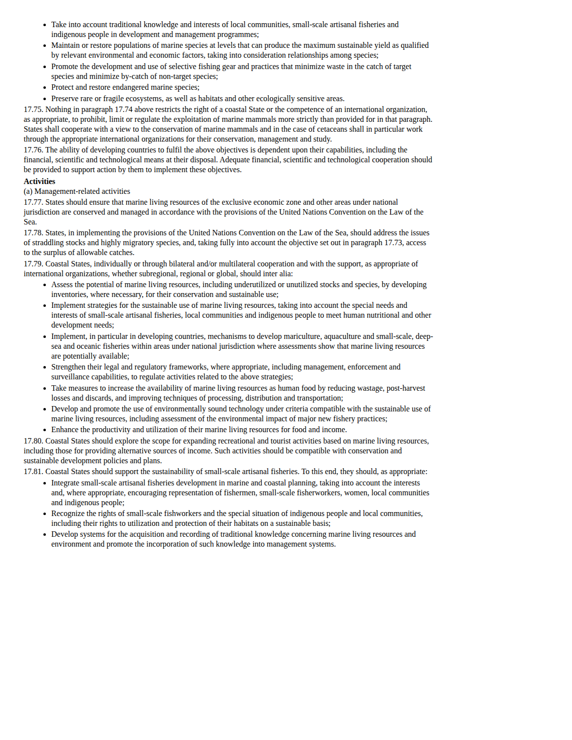Take into account traditional knowledge and interests of local communities, small-scale artisanal fisheries and indigenous people in development and management programmes;
Maintain or restore populations of marine species at levels that can produce the maximum sustainable yield as qualified by relevant environmental and economic factors, taking into consideration relationships among species;
Promote the development and use of selective fishing gear and practices that minimize waste in the catch of target species and minimize by-catch of non-target species;
Protect and restore endangered marine species;
Preserve rare or fragile ecosystems, as well as habitats and other ecologically sensitive areas.
17.75. Nothing in paragraph 17.74 above restricts the right of a coastal State or the competence of an international organization, as appropriate, to prohibit, limit or regulate the exploitation of marine mammals more strictly than provided for in that paragraph. States shall cooperate with a view to the conservation of marine mammals and in the case of cetaceans shall in particular work through the appropriate international organizations for their conservation, management and study.
17.76. The ability of developing countries to fulfil the above objectives is dependent upon their capabilities, including the financial, scientific and technological means at their disposal. Adequate financial, scientific and technological cooperation should be provided to support action by them to implement these objectives.
Activities
(a) Management-related activities
17.77. States should ensure that marine living resources of the exclusive economic zone and other areas under national jurisdiction are conserved and managed in accordance with the provisions of the United Nations Convention on the Law of the Sea.
17.78. States, in implementing the provisions of the United Nations Convention on the Law of the Sea, should address the issues of straddling stocks and highly migratory species, and, taking fully into account the objective set out in paragraph 17.73, access to the surplus of allowable catches.
17.79. Coastal States, individually or through bilateral and/or multilateral cooperation and with the support, as appropriate of international organizations, whether subregional, regional or global, should inter alia:
Assess the potential of marine living resources, including underutilized or unutilized stocks and species, by developing inventories, where necessary, for their conservation and sustainable use;
Implement strategies for the sustainable use of marine living resources, taking into account the special needs and interests of small-scale artisanal fisheries, local communities and indigenous people to meet human nutritional and other development needs;
Implement, in particular in developing countries, mechanisms to develop mariculture, aquaculture and small-scale, deep-sea and oceanic fisheries within areas under national jurisdiction where assessments show that marine living resources are potentially available;
Strengthen their legal and regulatory frameworks, where appropriate, including management, enforcement and surveillance capabilities, to regulate activities related to the above strategies;
Take measures to increase the availability of marine living resources as human food by reducing wastage, post-harvest losses and discards, and improving techniques of processing, distribution and transportation;
Develop and promote the use of environmentally sound technology under criteria compatible with the sustainable use of marine living resources, including assessment of the environmental impact of major new fishery practices;
Enhance the productivity and utilization of their marine living resources for food and income.
17.80. Coastal States should explore the scope for expanding recreational and tourist activities based on marine living resources, including those for providing alternative sources of income. Such activities should be compatible with conservation and sustainable development policies and plans.
17.81. Coastal States should support the sustainability of small-scale artisanal fisheries. To this end, they should, as appropriate:
Integrate small-scale artisanal fisheries development in marine and coastal planning, taking into account the interests and, where appropriate, encouraging representation of fishermen, small-scale fisherworkers, women, local communities and indigenous people;
Recognize the rights of small-scale fishworkers and the special situation of indigenous people and local communities, including their rights to utilization and protection of their habitats on a sustainable basis;
Develop systems for the acquisition and recording of traditional knowledge concerning marine living resources and environment and promote the incorporation of such knowledge into management systems.